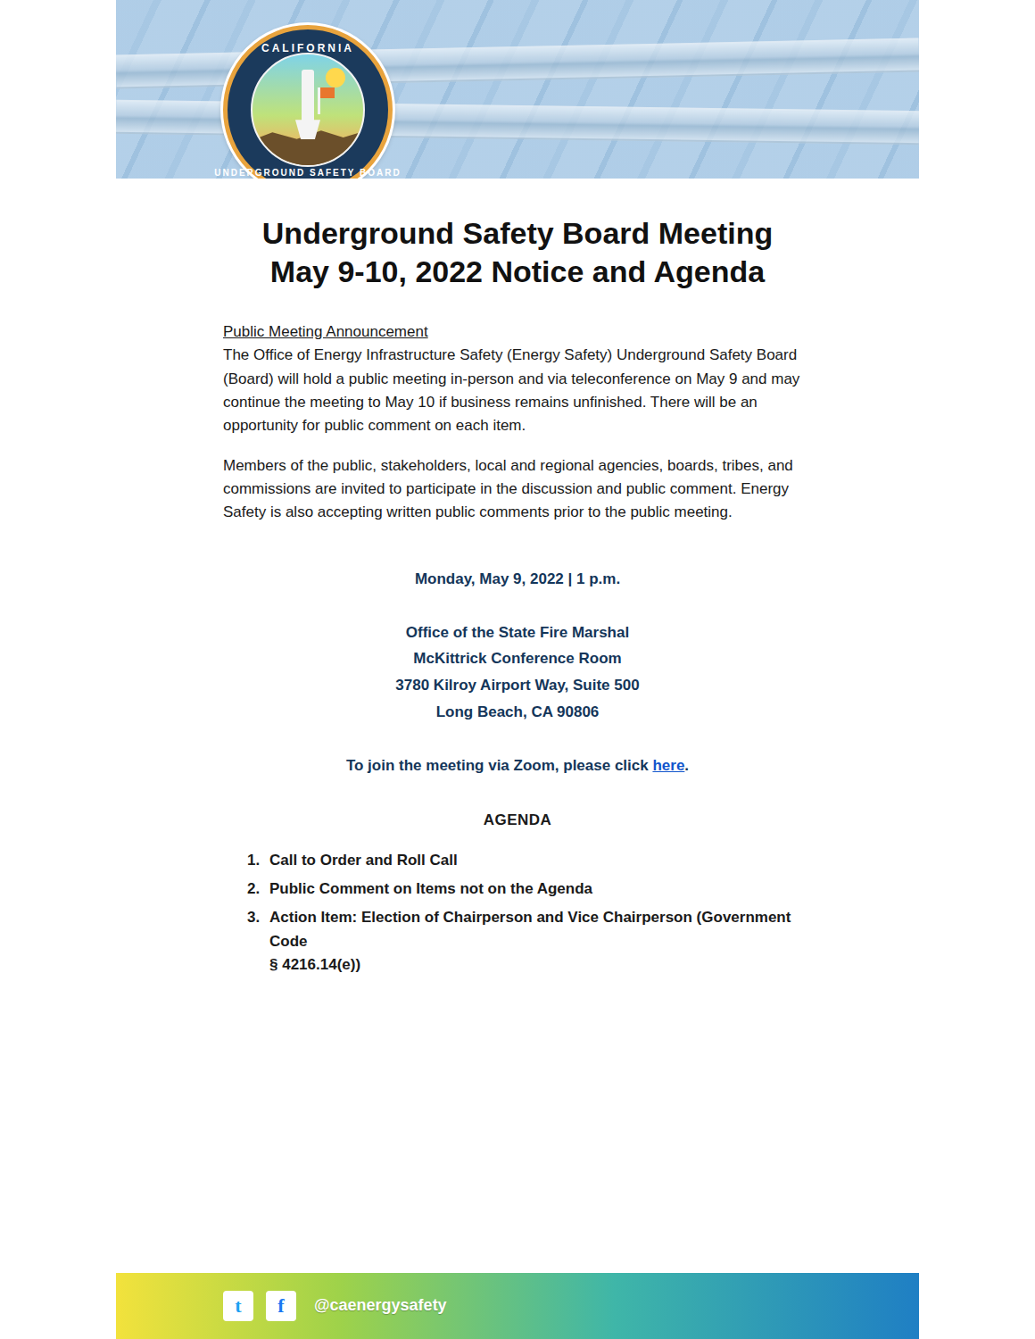CALIFORNIA UNDERGROUND SAFETY BOARD
Underground Safety Board Meeting
May 9-10, 2022 Notice and Agenda
Public Meeting Announcement
The Office of Energy Infrastructure Safety (Energy Safety) Underground Safety Board (Board) will hold a public meeting in-person and via teleconference on May 9 and may continue the meeting to May 10 if business remains unfinished. There will be an opportunity for public comment on each item.
Members of the public, stakeholders, local and regional agencies, boards, tribes, and commissions are invited to participate in the discussion and public comment. Energy Safety is also accepting written public comments prior to the public meeting.
Monday, May 9, 2022 | 1 p.m.
Office of the State Fire Marshal
McKittrick Conference Room
3780 Kilroy Airport Way, Suite 500
Long Beach, CA 90806
To join the meeting via Zoom, please click here.
AGENDA
Call to Order and Roll Call
Public Comment on Items not on the Agenda
Action Item: Election of Chairperson and Vice Chairperson (Government Code § 4216.14(e))
t f @caenergysafety